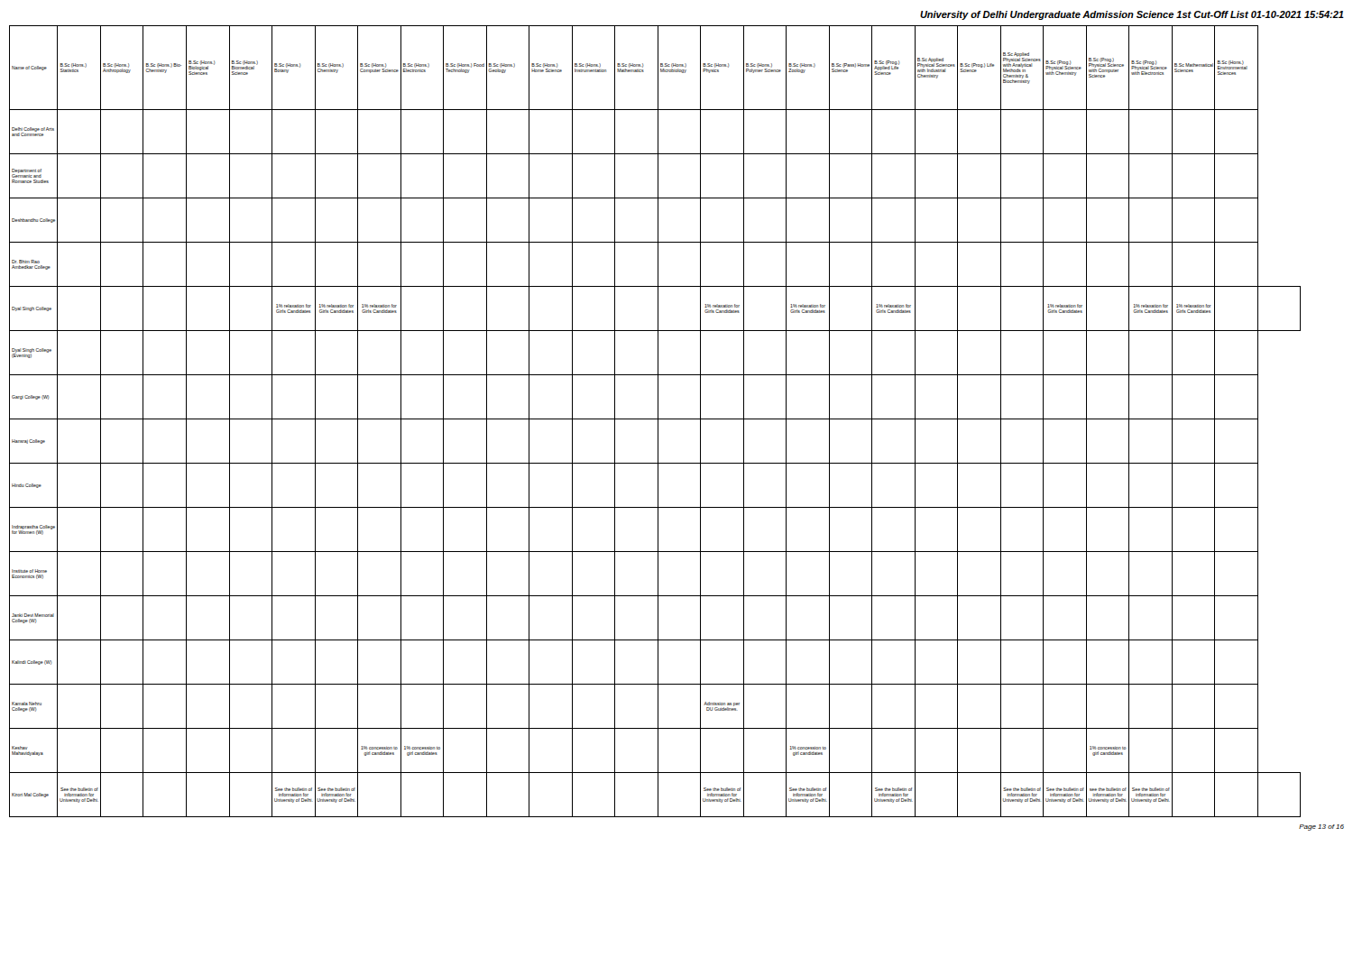University of Delhi Undergraduate Admission Science 1st Cut-Off List 01-10-2021 15:54:21
| Name of College | B.Sc (Hons.) Statistics | B.Sc (Hons.) Anthropology | B.Sc (Hons.) Bio-Chemistry | B.Sc (Hons.) Biological Sciences | B.Sc (Hons.) Biomedical Science | B.Sc (Hons.) Botany | B.Sc (Hons.) Chemistry | B.Sc (Hons.) Computer Science | B.Sc (Hons.) Electronics | B.Sc (Hons.) Food Technology | B.Sc (Hons.) Geology | B.Sc (Hons.) Home Science | B.Sc (Hons.) Instrumentation | B.Sc (Hons.) Mathematics | B.Sc (Hons.) Microbiology | B.Sc (Hons.) Physics | B.Sc (Hons.) Polymer Science | B.Sc (Hons.) Zoology | B.Sc (Pass) Home Science | B.Sc (Prog.) Applied Life Science | B.Sc Applied Physical Sciences with Industrial Chemistry | B.Sc (Prog.) Life Science | B.Sc Applied Physical Sciences with Analytical Methods in Chemistry & Biochemistry | B.Sc (Prog.) Physical Science with Chemistry | B.Sc (Prog.) Physical Science with Computer Science | B.Sc (Prog.) Physical Science with Electronics | B.Sc Mathematical Sciences | B.Sc (Hons.) Environmental Sciences |
| --- | --- | --- | --- | --- | --- | --- | --- | --- | --- | --- | --- | --- | --- | --- | --- | --- | --- | --- | --- | --- | --- | --- | --- | --- | --- | --- | --- | --- |
| Delhi College of Arts and Commerce | | | | | | | | | | | | | | | | | | | | | | | | | | | | |
| Department of Germanic and Romance Studies | | | | | | | | | | | | | | | | | | | | | | | | | | | | |
| Deshbandhu College | | | | | | | | | | | | | | | | | | | | | | | | | | | | |
| Dr. Bhim Rao Ambedkar College | | | | | | | | | | | | | | | | | | | | | | | | | | | | |
| Dyal Singh College | | | | | | 1% relaxation for Girls Candidates | 1% relaxation for Girls Candidates | 1% relaxation for Girls Candidates | | | | | | | | 1% relaxation for Girls Candidates | | 1% relaxation for Girls Candidates | | 1% relaxation for Girls Candidates | | | | 1% relaxation for Girls Candidates | | 1% relaxation for Girls Candidates | 1% relaxation for Girls Candidates | | |
| Dyal Singh College (Evening) | | | | | | | | | | | | | | | | | | | | | | | | | | | | |
| Gargi College (W) | | | | | | | | | | | | | | | | | | | | | | | | | | | | |
| Hansraj College | | | | | | | | | | | | | | | | | | | | | | | | | | | | |
| Hindu College | | | | | | | | | | | | | | | | | | | | | | | | | | | | |
| Indraprastha College for Women (W) | | | | | | | | | | | | | | | | | | | | | | | | | | | | |
| Institute of Home Economics (W) | | | | | | | | | | | | | | | | | | | | | | | | | | | | |
| Janki Devi Memorial College (W) | | | | | | | | | | | | | | | | | | | | | | | | | | | | |
| Kalindi College (W) | | | | | | | | | | | | | | | | | | | | | | | | | | | | |
| Kamala Nehru College (W) | | | | | | | | | | | | | | | | Admission as per DU Guidelines. | | | | | | | | | | | | |
| Keshav Mahavidyalaya | | | | | | | | 1% concession to girl candidates | 1% concession to girl candidates | | | | | | | | | 1% concession to girl candidates | | | | | | | 1% concession to girl candidates | | | |
| Kirori Mal College | See the bulletin of information for University of Delhi. | | | | | See the bulletin of information for University of Delhi. | See the bulletin of information for University of Delhi. | | | | | | | | | See the bulletin of information for University of Delhi. | | See the bulletin of information for University of Delhi. | | See the bulletin of information for University of Delhi. | | | See the bulletin of information for University of Delhi. | See the bulletin of information for University of Delhi. | see the bulletin of information for University of Delhi. | See the bulletin of information for University of Delhi. | | | |
Page 13 of 16